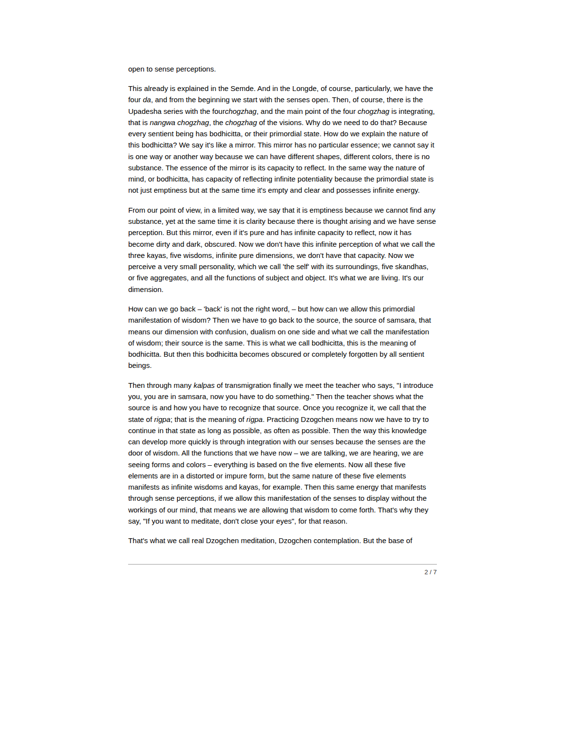open to sense perceptions.
This already is explained in the Semde. And in the Longde, of course, particularly, we have the four da, and from the beginning we start with the senses open. Then, of course, there is the Upadesha series with the fourchogzhag, and the main point of the four chogzhag is integrating, that is nangwa chogzhag, the chogzhag of the visions. Why do we need to do that? Because every sentient being has bodhicitta, or their primordial state. How do we explain the nature of this bodhicitta? We say it's like a mirror. This mirror has no particular essence; we cannot say it is one way or another way because we can have different shapes, different colors, there is no substance. The essence of the mirror is its capacity to reflect. In the same way the nature of mind, or bodhicitta, has capacity of reflecting infinite potentiality because the primordial state is not just emptiness but at the same time it's empty and clear and possesses infinite energy.
From our point of view, in a limited way, we say that it is emptiness because we cannot find any substance, yet at the same time it is clarity because there is thought arising and we have sense perception. But this mirror, even if it's pure and has infinite capacity to reflect, now it has become dirty and dark, obscured. Now we don't have this infinite perception of what we call the three kayas, five wisdoms, infinite pure dimensions, we don't have that capacity. Now we perceive a very small personality, which we call 'the self' with its surroundings, five skandhas, or five aggregates, and all the functions of subject and object. It's what we are living. It's our dimension.
How can we go back – 'back' is not the right word, – but how can we allow this primordial manifestation of wisdom? Then we have to go back to the source, the source of samsara, that means our dimension with confusion, dualism on one side and what we call the manifestation of wisdom; their source is the same. This is what we call bodhicitta, this is the meaning of bodhicitta. But then this bodhicitta becomes obscured or completely forgotten by all sentient beings.
Then through many kalpas of transmigration finally we meet the teacher who says, "I introduce you, you are in samsara, now you have to do something." Then the teacher shows what the source is and how you have to recognize that source. Once you recognize it, we call that the state of rigpa; that is the meaning of rigpa. Practicing Dzogchen means now we have to try to continue in that state as long as possible, as often as possible. Then the way this knowledge can develop more quickly is through integration with our senses because the senses are the door of wisdom. All the functions that we have now – we are talking, we are hearing, we are seeing forms and colors – everything is based on the five elements. Now all these five elements are in a distorted or impure form, but the same nature of these five elements manifests as infinite wisdoms and kayas, for example. Then this same energy that manifests through sense perceptions, if we allow this manifestation of the senses to display without the workings of our mind, that means we are allowing that wisdom to come forth. That's why they say, "If you want to meditate, don't close your eyes", for that reason.
That's what we call real Dzogchen meditation, Dzogchen contemplation. But the base of
2 / 7